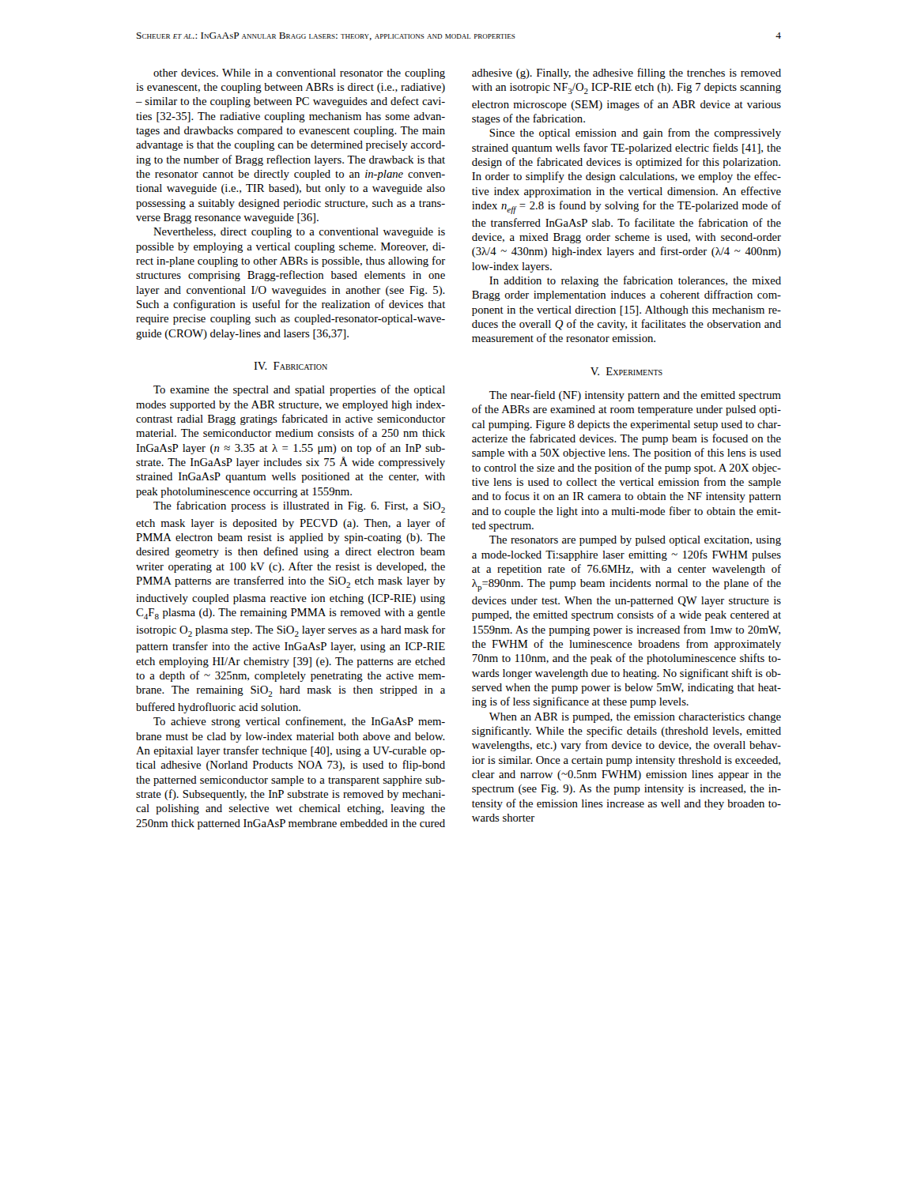Scheuer et al.: InGaAsP annular Bragg lasers: theory, applications and modal properties 4
other devices. While in a conventional resonator the coupling is evanescent, the coupling between ABRs is direct (i.e., radiative) – similar to the coupling between PC waveguides and defect cavities [32-35]. The radiative coupling mechanism has some advantages and drawbacks compared to evanescent coupling. The main advantage is that the coupling can be determined precisely according to the number of Bragg reflection layers. The drawback is that the resonator cannot be directly coupled to an in-plane conventional waveguide (i.e., TIR based), but only to a waveguide also possessing a suitably designed periodic structure, such as a transverse Bragg resonance waveguide [36].
Nevertheless, direct coupling to a conventional waveguide is possible by employing a vertical coupling scheme. Moreover, direct in-plane coupling to other ABRs is possible, thus allowing for structures comprising Bragg-reflection based elements in one layer and conventional I/O waveguides in another (see Fig. 5). Such a configuration is useful for the realization of devices that require precise coupling such as coupled-resonator-optical-waveguide (CROW) delay-lines and lasers [36,37].
IV. Fabrication
To examine the spectral and spatial properties of the optical modes supported by the ABR structure, we employed high index-contrast radial Bragg gratings fabricated in active semiconductor material. The semiconductor medium consists of a 250 nm thick InGaAsP layer (n ≈ 3.35 at λ = 1.55 μm) on top of an InP substrate. The InGaAsP layer includes six 75 Å wide compressively strained InGaAsP quantum wells positioned at the center, with peak photoluminescence occurring at 1559nm.
The fabrication process is illustrated in Fig. 6. First, a SiO2 etch mask layer is deposited by PECVD (a). Then, a layer of PMMA electron beam resist is applied by spin-coating (b). The desired geometry is then defined using a direct electron beam writer operating at 100 kV (c). After the resist is developed, the PMMA patterns are transferred into the SiO2 etch mask layer by inductively coupled plasma reactive ion etching (ICP-RIE) using C4F8 plasma (d). The remaining PMMA is removed with a gentle isotropic O2 plasma step. The SiO2 layer serves as a hard mask for pattern transfer into the active InGaAsP layer, using an ICP-RIE etch employing HI/Ar chemistry [39] (e). The patterns are etched to a depth of ~ 325nm, completely penetrating the active membrane. The remaining SiO2 hard mask is then stripped in a buffered hydrofluoric acid solution.
To achieve strong vertical confinement, the InGaAsP membrane must be clad by low-index material both above and below. An epitaxial layer transfer technique [40], using a UV-curable optical adhesive (Norland Products NOA 73), is used to flip-bond the patterned semiconductor sample to a transparent sapphire substrate (f). Subsequently, the InP substrate is removed by mechanical polishing and selective wet chemical etching, leaving the 250nm thick patterned InGaAsP membrane embedded in the cured adhesive (g). Finally, the adhesive filling the trenches is removed with an isotropic NF3/O2 ICP-RIE etch (h). Fig 7 depicts scanning electron microscope (SEM) images of an ABR device at various stages of the fabrication.
Since the optical emission and gain from the compressively strained quantum wells favor TE-polarized electric fields [41], the design of the fabricated devices is optimized for this polarization. In order to simplify the design calculations, we employ the effective index approximation in the vertical dimension. An effective index neff = 2.8 is found by solving for the TE-polarized mode of the transferred InGaAsP slab. To facilitate the fabrication of the device, a mixed Bragg order scheme is used, with second-order (3λ/4 ~ 430nm) high-index layers and first-order (λ/4 ~ 400nm) low-index layers.
In addition to relaxing the fabrication tolerances, the mixed Bragg order implementation induces a coherent diffraction component in the vertical direction [15]. Although this mechanism reduces the overall Q of the cavity, it facilitates the observation and measurement of the resonator emission.
V. Experiments
The near-field (NF) intensity pattern and the emitted spectrum of the ABRs are examined at room temperature under pulsed optical pumping. Figure 8 depicts the experimental setup used to characterize the fabricated devices. The pump beam is focused on the sample with a 50X objective lens. The position of this lens is used to control the size and the position of the pump spot. A 20X objective lens is used to collect the vertical emission from the sample and to focus it on an IR camera to obtain the NF intensity pattern and to couple the light into a multi-mode fiber to obtain the emitted spectrum.
The resonators are pumped by pulsed optical excitation, using a mode-locked Ti:sapphire laser emitting ~ 120fs FWHM pulses at a repetition rate of 76.6MHz, with a center wavelength of λp=890nm. The pump beam incidents normal to the plane of the devices under test. When the un-patterned QW layer structure is pumped, the emitted spectrum consists of a wide peak centered at 1559nm. As the pumping power is increased from 1mw to 20mW, the FWHM of the luminescence broadens from approximately 70nm to 110nm, and the peak of the photoluminescence shifts towards longer wavelength due to heating. No significant shift is observed when the pump power is below 5mW, indicating that heating is of less significance at these pump levels.
When an ABR is pumped, the emission characteristics change significantly. While the specific details (threshold levels, emitted wavelengths, etc.) vary from device to device, the overall behavior is similar. Once a certain pump intensity threshold is exceeded, clear and narrow (~0.5nm FWHM) emission lines appear in the spectrum (see Fig. 9). As the pump intensity is increased, the intensity of the emission lines increase as well and they broaden towards shorter